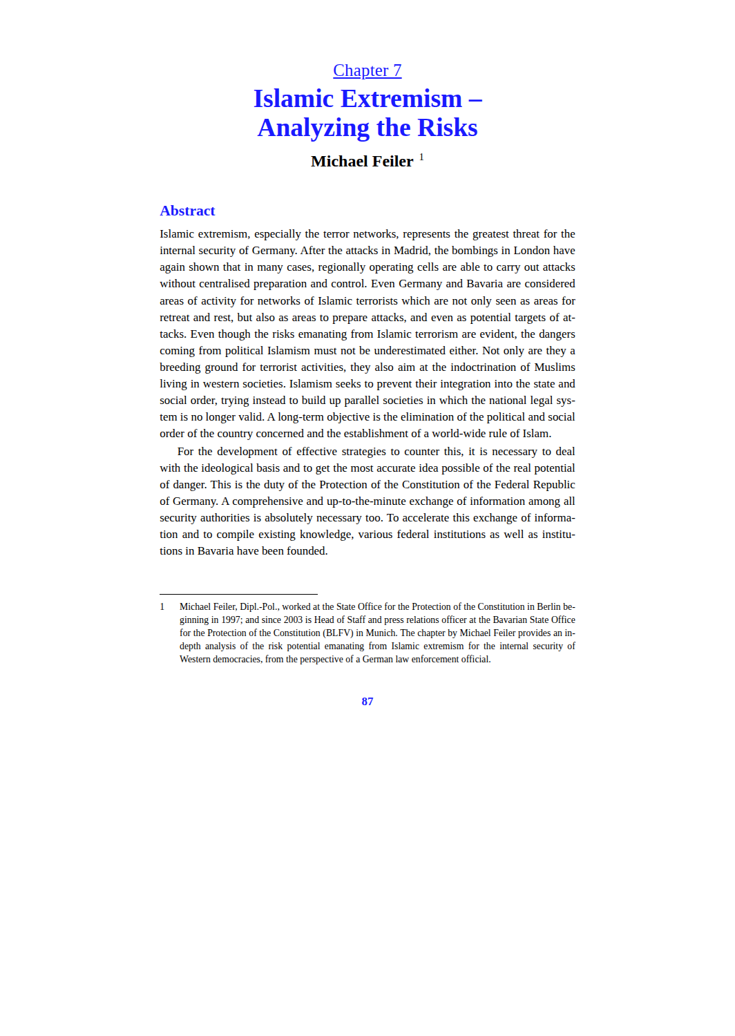Chapter 7
Islamic Extremism –
Analyzing the Risks
Michael Feiler 1
Abstract
Islamic extremism, especially the terror networks, represents the greatest threat for the internal security of Germany. After the attacks in Madrid, the bombings in London have again shown that in many cases, regionally operating cells are able to carry out attacks without centralised preparation and control. Even Germany and Bavaria are considered areas of activity for networks of Islamic terrorists which are not only seen as areas for retreat and rest, but also as areas to prepare attacks, and even as potential targets of attacks. Even though the risks emanating from Islamic terrorism are evident, the dangers coming from political Islamism must not be underestimated either. Not only are they a breeding ground for terrorist activities, they also aim at the indoctrination of Muslims living in western societies. Islamism seeks to prevent their integration into the state and social order, trying instead to build up parallel societies in which the national legal system is no longer valid. A long-term objective is the elimination of the political and social order of the country concerned and the establishment of a world-wide rule of Islam.
For the development of effective strategies to counter this, it is necessary to deal with the ideological basis and to get the most accurate idea possible of the real potential of danger. This is the duty of the Protection of the Constitution of the Federal Republic of Germany. A comprehensive and up-to-the-minute exchange of information among all security authorities is absolutely necessary too. To accelerate this exchange of information and to compile existing knowledge, various federal institutions as well as institutions in Bavaria have been founded.
1
Michael Feiler, Dipl.-Pol., worked at the State Office for the Protection of the Constitution in Berlin beginning in 1997; and since 2003 is Head of Staff and press relations officer at the Bavarian State Office for the Protection of the Constitution (BLFV) in Munich. The chapter by Michael Feiler provides an in-depth analysis of the risk potential emanating from Islamic extremism for the internal security of Western democracies, from the perspective of a German law enforcement official.
87